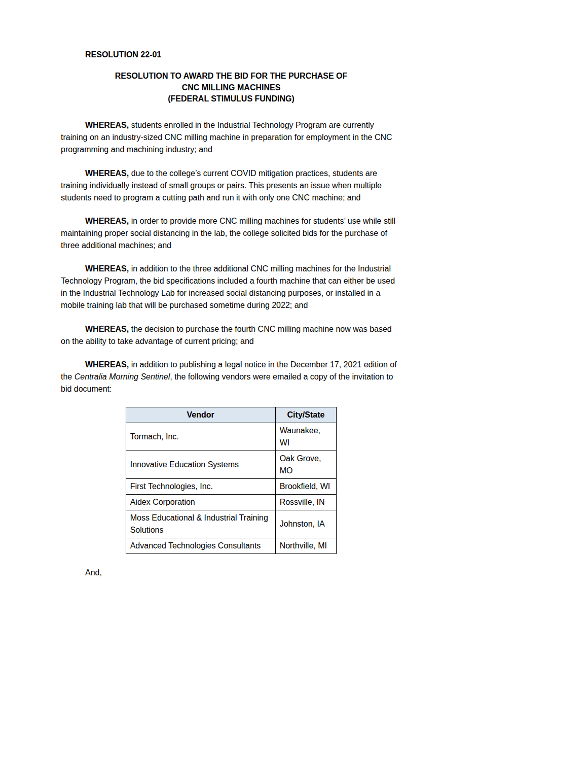RESOLUTION 22-01
RESOLUTION TO AWARD THE BID FOR THE PURCHASE OF
CNC MILLING MACHINES
(FEDERAL STIMULUS FUNDING)
WHEREAS, students enrolled in the Industrial Technology Program are currently training on an industry-sized CNC milling machine in preparation for employment in the CNC programming and machining industry; and
WHEREAS, due to the college’s current COVID mitigation practices, students are training individually instead of small groups or pairs. This presents an issue when multiple students need to program a cutting path and run it with only one CNC machine; and
WHEREAS, in order to provide more CNC milling machines for students’ use while still maintaining proper social distancing in the lab, the college solicited bids for the purchase of three additional machines; and
WHEREAS, in addition to the three additional CNC milling machines for the Industrial Technology Program, the bid specifications included a fourth machine that can either be used in the Industrial Technology Lab for increased social distancing purposes, or installed in a mobile training lab that will be purchased sometime during 2022; and
WHEREAS, the decision to purchase the fourth CNC milling machine now was based on the ability to take advantage of current pricing; and
WHEREAS, in addition to publishing a legal notice in the December 17, 2021 edition of the Centralia Morning Sentinel, the following vendors were emailed a copy of the invitation to bid document:
| Vendor | City/State |
| --- | --- |
| Tormach, Inc. | Waunakee, WI |
| Innovative Education Systems | Oak Grove, MO |
| First Technologies, Inc. | Brookfield, WI |
| Aidex Corporation | Rossville, IN |
| Moss Educational & Industrial Training Solutions | Johnston, IA |
| Advanced Technologies Consultants | Northville, MI |
And,